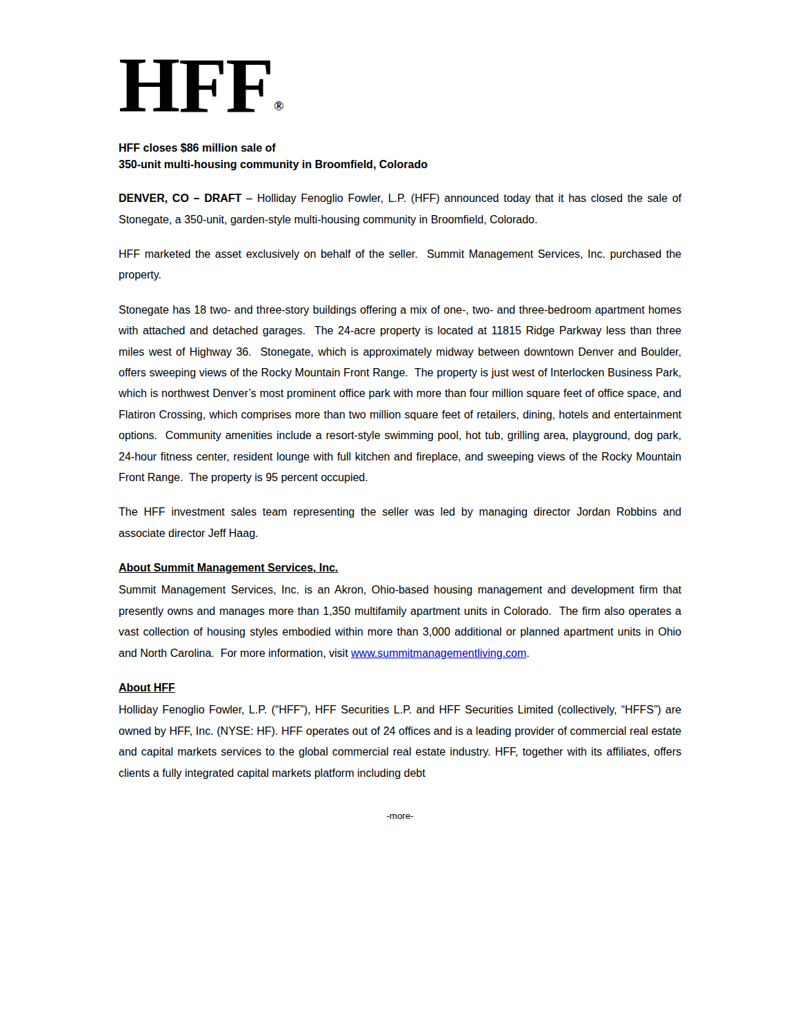HFF®
HFF closes $86 million sale of
350-unit multi-housing community in Broomfield, Colorado
DENVER, CO – DRAFT – Holliday Fenoglio Fowler, L.P. (HFF) announced today that it has closed the sale of Stonegate, a 350-unit, garden-style multi-housing community in Broomfield, Colorado.
HFF marketed the asset exclusively on behalf of the seller. Summit Management Services, Inc. purchased the property.
Stonegate has 18 two- and three-story buildings offering a mix of one-, two- and three-bedroom apartment homes with attached and detached garages. The 24-acre property is located at 11815 Ridge Parkway less than three miles west of Highway 36. Stonegate, which is approximately midway between downtown Denver and Boulder, offers sweeping views of the Rocky Mountain Front Range. The property is just west of Interlocken Business Park, which is northwest Denver’s most prominent office park with more than four million square feet of office space, and Flatiron Crossing, which comprises more than two million square feet of retailers, dining, hotels and entertainment options. Community amenities include a resort-style swimming pool, hot tub, grilling area, playground, dog park, 24-hour fitness center, resident lounge with full kitchen and fireplace, and sweeping views of the Rocky Mountain Front Range. The property is 95 percent occupied.
The HFF investment sales team representing the seller was led by managing director Jordan Robbins and associate director Jeff Haag.
About Summit Management Services, Inc.
Summit Management Services, Inc. is an Akron, Ohio-based housing management and development firm that presently owns and manages more than 1,350 multifamily apartment units in Colorado. The firm also operates a vast collection of housing styles embodied within more than 3,000 additional or planned apartment units in Ohio and North Carolina. For more information, visit www.summitmanagementliving.com.
About HFF
Holliday Fenoglio Fowler, L.P. (“HFF”), HFF Securities L.P. and HFF Securities Limited (collectively, “HFFS”) are owned by HFF, Inc. (NYSE: HF). HFF operates out of 24 offices and is a leading provider of commercial real estate and capital markets services to the global commercial real estate industry. HFF, together with its affiliates, offers clients a fully integrated capital markets platform including debt
-more-